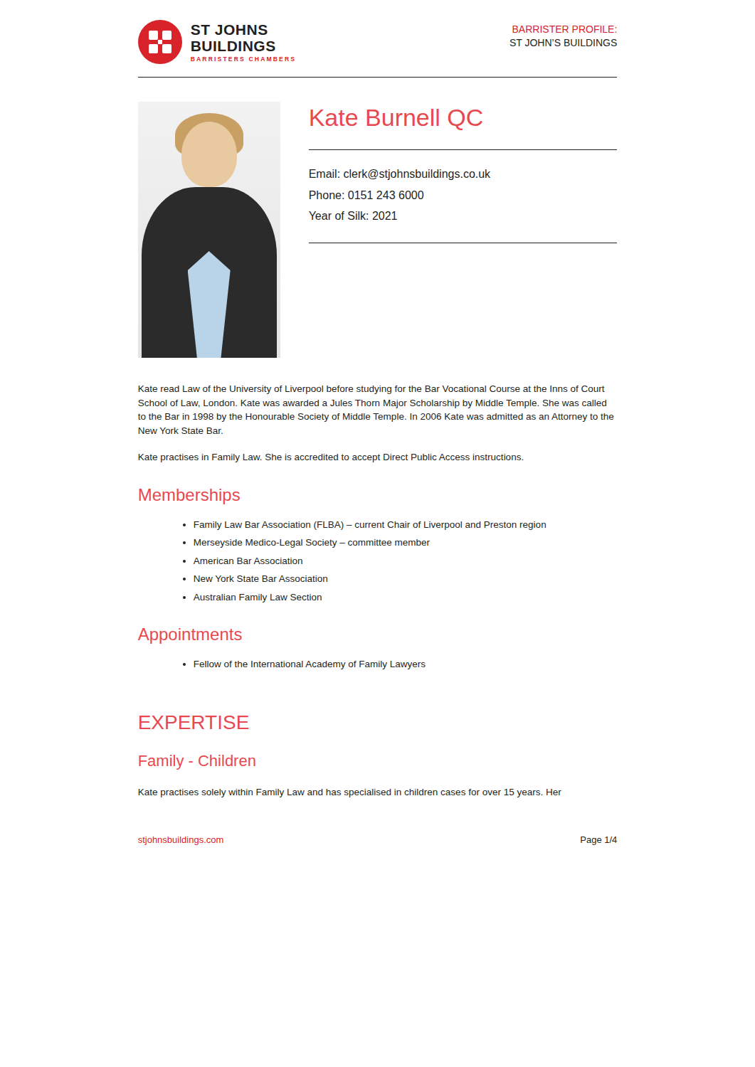ST JOHNS BUILDINGS BARRISTERS CHAMBERS
BARRISTER PROFILE:
ST JOHN’S BUILDINGS
Kate Burnell QC
Email: clerk@stjohnsbuildings.co.uk
Phone: 0151 243 6000
Year of Silk: 2021
Kate read Law of the University of Liverpool before studying for the Bar Vocational Course at the Inns of Court School of Law, London. Kate was awarded a Jules Thorn Major Scholarship by Middle Temple. She was called to the Bar in 1998 by the Honourable Society of Middle Temple. In 2006 Kate was admitted as an Attorney to the New York State Bar.
Kate practises in Family Law. She is accredited to accept Direct Public Access instructions.
Memberships
Family Law Bar Association (FLBA) – current Chair of Liverpool and Preston region
Merseyside Medico-Legal Society – committee member
American Bar Association
New York State Bar Association
Australian Family Law Section
Appointments
Fellow of the International Academy of Family Lawyers
EXPERTISE
Family - Children
Kate practises solely within Family Law and has specialised in children cases for over 15 years. Her
stjohnsbuildings.com Page 1/4